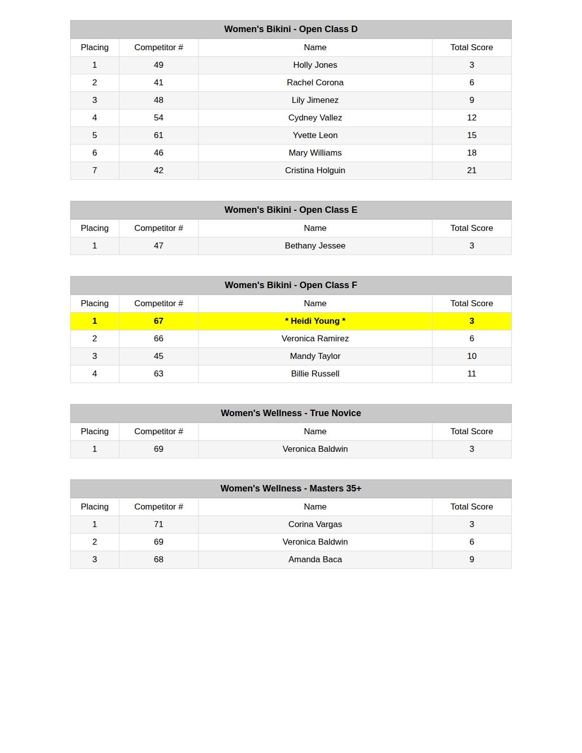Women's Bikini - Open Class D
| Placing | Competitor # | Name | Total Score |
| --- | --- | --- | --- |
| 1 | 49 | Holly Jones | 3 |
| 2 | 41 | Rachel Corona | 6 |
| 3 | 48 | Lily Jimenez | 9 |
| 4 | 54 | Cydney Vallez | 12 |
| 5 | 61 | Yvette Leon | 15 |
| 6 | 46 | Mary Williams | 18 |
| 7 | 42 | Cristina Holguin | 21 |
Women's Bikini - Open Class E
| Placing | Competitor # | Name | Total Score |
| --- | --- | --- | --- |
| 1 | 47 | Bethany Jessee | 3 |
Women's Bikini - Open Class F
| Placing | Competitor # | Name | Total Score |
| --- | --- | --- | --- |
| 1 | 67 | * Heidi Young * | 3 |
| 2 | 66 | Veronica Ramirez | 6 |
| 3 | 45 | Mandy Taylor | 10 |
| 4 | 63 | Billie Russell | 11 |
Women's Wellness - True Novice
| Placing | Competitor # | Name | Total Score |
| --- | --- | --- | --- |
| 1 | 69 | Veronica Baldwin | 3 |
Women's Wellness - Masters 35+
| Placing | Competitor # | Name | Total Score |
| --- | --- | --- | --- |
| 1 | 71 | Corina Vargas | 3 |
| 2 | 69 | Veronica Baldwin | 6 |
| 3 | 68 | Amanda Baca | 9 |